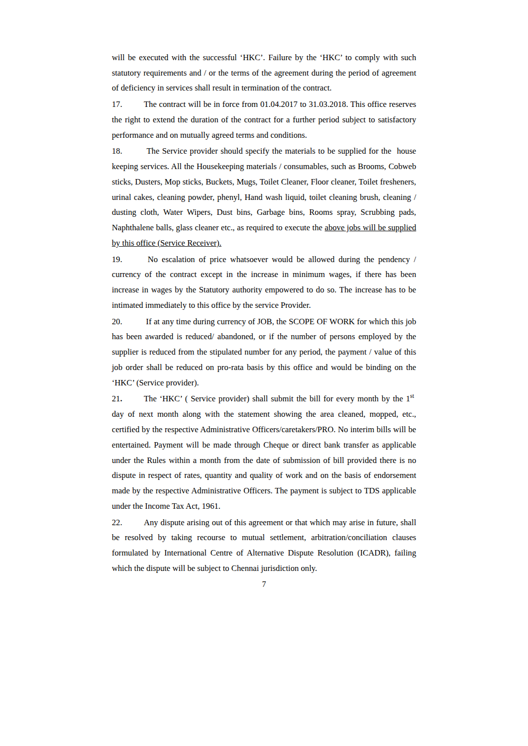will be executed with the successful ‘HKC’. Failure by the ‘HKC’ to comply with such statutory requirements and / or the terms of the agreement during the period of agreement of deficiency in services shall result in termination of the contract.
17. The contract will be in force from 01.04.2017 to 31.03.2018. This office reserves the right to extend the duration of the contract for a further period subject to satisfactory performance and on mutually agreed terms and conditions.
18. The Service provider should specify the materials to be supplied for the house keeping services. All the Housekeeping materials / consumables, such as Brooms, Cobweb sticks, Dusters, Mop sticks, Buckets, Mugs, Toilet Cleaner, Floor cleaner, Toilet fresheners, urinal cakes, cleaning powder, phenyl, Hand wash liquid, toilet cleaning brush, cleaning / dusting cloth, Water Wipers, Dust bins, Garbage bins, Rooms spray, Scrubbing pads, Naphthalene balls, glass cleaner etc., as required to execute the above jobs will be supplied by this office (Service Receiver).
19. No escalation of price whatsoever would be allowed during the pendency / currency of the contract except in the increase in minimum wages, if there has been increase in wages by the Statutory authority empowered to do so. The increase has to be intimated immediately to this office by the service Provider.
20. If at any time during currency of JOB, the SCOPE OF WORK for which this job has been awarded is reduced/ abandoned, or if the number of persons employed by the supplier is reduced from the stipulated number for any period, the payment / value of this job order shall be reduced on pro-rata basis by this office and would be binding on the ‘HKC’ (Service provider).
21. The ‘HKC’ ( Service provider) shall submit the bill for every month by the 1st day of next month along with the statement showing the area cleaned, mopped, etc., certified by the respective Administrative Officers/caretakers/PRO. No interim bills will be entertained. Payment will be made through Cheque or direct bank transfer as applicable under the Rules within a month from the date of submission of bill provided there is no dispute in respect of rates, quantity and quality of work and on the basis of endorsement made by the respective Administrative Officers. The payment is subject to TDS applicable under the Income Tax Act, 1961.
22. Any dispute arising out of this agreement or that which may arise in future, shall be resolved by taking recourse to mutual settlement, arbitration/conciliation clauses formulated by International Centre of Alternative Dispute Resolution (ICADR), failing which the dispute will be subject to Chennai jurisdiction only.
7